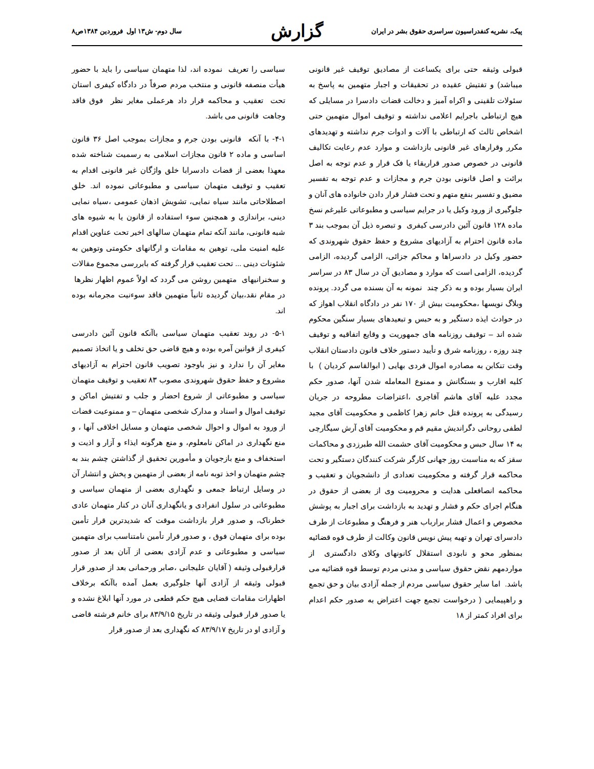پیک، نشریه کنفدراسیون سراسری حقوق بشر در ایران
گزارش
سال دوم- ش۱۳ اول فروردین ۱۳۸۴ص۸
قبولی وثیقه حتی برای یکساعت از مصادیق توقیف غیر قانونی میباشد) و تفتیش عقیده در تحقیقات و اجبار متهمین به پاسخ به سئولات تلقینی و اکراه آمیز و دخالت قضات دادسرا در مسایلی که هیچ ارتباطی باجرایم اعلامی نداشته و توقیف اموال متهمین حتی اشخاص ثالث که ارتباطی با آلات و ادوات جرم نداشته و تهدیدهای مکرر وقرارهای غیر قانونی بازداشت و موارد عدم رعایت تکالیف قانونی در خصوص صدور قراربقاء یا فک قرار و عدم توجه به اصل برائت و اصل قانونی بودن جرم و مجازات و عدم توجه به تفسیر مضیق و تفسیر بنفع متهم و تحت فشار قرار دادن خانواده های آنان و جلوگیری از ورود وکیل یا در جرایم سیاسی و مطبوعاتی علیرغم نسخ ماده ۱۲۸ قانون آئین دادرسی کیفری و تبصره ذیل آن بموجب بند ۳ ماده قانون احترام به آزادیهای مشروع و حفظ حقوق شهروندی که حضور وکیل در دادسراها و محاکم جزائی، الزامی گردیده، الزامی گردیده، الزامی است که موارد و مصادیق آن در سال ۸۳ در سراسر ایران بسیار بوده و به ذکر چند نمونه به آن بسنده می گردد. پرونده وبلاگ نویسها ،محکومیت بیش از ۱۷۰ نفر در دادگاه انقلاب اهواز که در حوادث ایذه دستگیر و به حبس و تبعیدهای بسیار سنگین محکوم شده اند – توقیف روزنامه های جمهوریت و وقایع اتفاقیه و توقیف چند روزه ، روزنامه شرق و تأیید دستور خلاف قانون دادستان انقلاب وقت تنکابن به مصادره اموال فردی بهایی ( ابوالقاسم کردیان ) با کلیه اقارب و بستگانش و ممنوع المعامله شدن آنها، صدور حکم مجدد علیه آقای هاشم آقاجری ،اعتراضات مطروحه در جریان رسیدگی به پرونده قتل خانم زهرا کاظمی و محکومیت آقای مجید لطفی روحانی دگراندیش مقیم قم و محکومیت آقای آرش سیگارچی به ۱۴ سال حبس و محکومیت آقای حشمت الله طبرزدی و محاکمات سقز که به مناسبت روز جهانی کارگر شرکت کنندگان دستگیر و تحت محاکمه قرار گرفته و محکومیت تعدادی از دانشجویان و تعقیب و محاکمه انصافعلی هدایت و محرومیت وی از بعضی از حقوق در هنگام اجرای حکم و فشار و تهدید به بازداشت برای اجبار به پوشش مخصوص و اعمال فشار برارباب هنر و فرهنگ و مطبوعات از طرف دادسرای تهران و تهیه پیش نویس قانون وکالت از طرف قوه قضائیه بمنظور محو و نابودی استقلال کانونهای وکلای دادگستری از مواردمهم نقض حقوق سیاسی و مدنی مردم توسط قوه قضائیه می باشد. اما سایر حقوق سیاسی مردم از جمله آزادی بیان و حق تجمع و راهپیمایی ( درخواست تجمع جهت اعتراض به صدور حکم اعدام برای افراد کمتر از ۱۸
سیاسی را تعریف نموده اند، لذا متهمان سیاسی را باید با حضور هیأت منصفه قانونی و منتخب مردم صرفاً در دادگاه کیفری استان تحت تعقیب و محاکمه قرار داد هرعملی مغایر نظر فوق فاقد وجاهت قانونی می باشد.
۴-۱- با آنکه قانونی بودن جرم و مجازات بموجب اصل ۳۶ قانون اساسی و ماده ۲ قانون مجازات اسلامی به رسمیت شناخته شده معهذا بعضی از قضات دادسرابا خلق واژگان غیر قانونی اقدام به تعقیب و توقیف متهمان سیاسی و مطبوعاتی نموده اند. خلق اصطلاحاتی مانند سیاه نمایی، تشویش اذهان عمومی ،سیاه نمایی دینی، براندازی و همچنین سوء استفاده از قانون یا به شیوه های شبه قانونی، مانند آنکه تمام متهمان سالهای اخیر تحت عناوین اقدام علیه امنیت ملی، توهین به مقامات و ارگانهای حکومتی وتوهین به شئونات دینی ... تحت تعقیب قرار گرفته که بابررسی مجموع مقالات و سخنرانیهای متهمین روشن می گردد که اولاً عموم اظهار نظرها در مقام نقد،بیان گردیده ثانیاً متهمین فاقد سوءنیت مجرمانه بوده اند.
۵-۱- در روند تعقیب متهمان سیاسی باآنکه قانون آئین دادرسی کیفری از قوانین آمره بوده و هیچ قاضی حق تخلف و یا اتخاذ تصمیم مغایر آن را ندارد و نیز باوجود تصویب قانون احترام به آزادیهای مشروع و حفظ حقوق شهروندی مصوب ۸۳ تعقیب و توقیف متهمان سیاسی و مطبوعاتی از شروع احضار و جلب و تفتیش اماکن و توقیف اموال و اسناد و مدارک شخصی متهمان – و ممنوعیت قضات از ورود به اموال و احوال شخصی متهمان و مسایل اخلاقی آنها ، و منع نگهداری در اماکن نامعلوم، و منع هرگونه ایذاء و آزار و اذیت و استخفاف و منع بازجویان و مأمورین تحقیق از گذاشتن چشم بند به چشم متهمان و اخذ توبه نامه از بعضی از متهمین و پخش و انتشار آن در وسایل ارتباط جمعی و نگهداری بعضی از متهمان سیاسی و مطبوعاتی در سلول انفرادی و یانگهداری آنان در کنار متهمان عادی خطرناک، و صدور قرار بازداشت موقت که شدیدترین قرار تأمین بوده برای متهمان فوق ، و صدور قرار تأمین نامتناسب برای متهمین سیاسی و مطبوعاتی و عدم آزادی بعضی از آنان بعد از صدور قرارقبولی وثیقه ( آقایان علیجانی ،صابر ورحمانی بعد از صدور قرار قبولی وثیقه از آزادی آنها جلوگیری بعمل آمده باآنکه برخلاف اظهارات مقامات قضایی هیچ حکم قطعی در مورد آنها ابلاغ نشده و یا صدور قرار قبولی وثیقه در تاریخ ۸۳/۹/۱۵ برای خانم فرشته قاضی و آزادی او در تاریخ ۸۳/۹/۱۷ که نگهداری بعد از صدور قرار